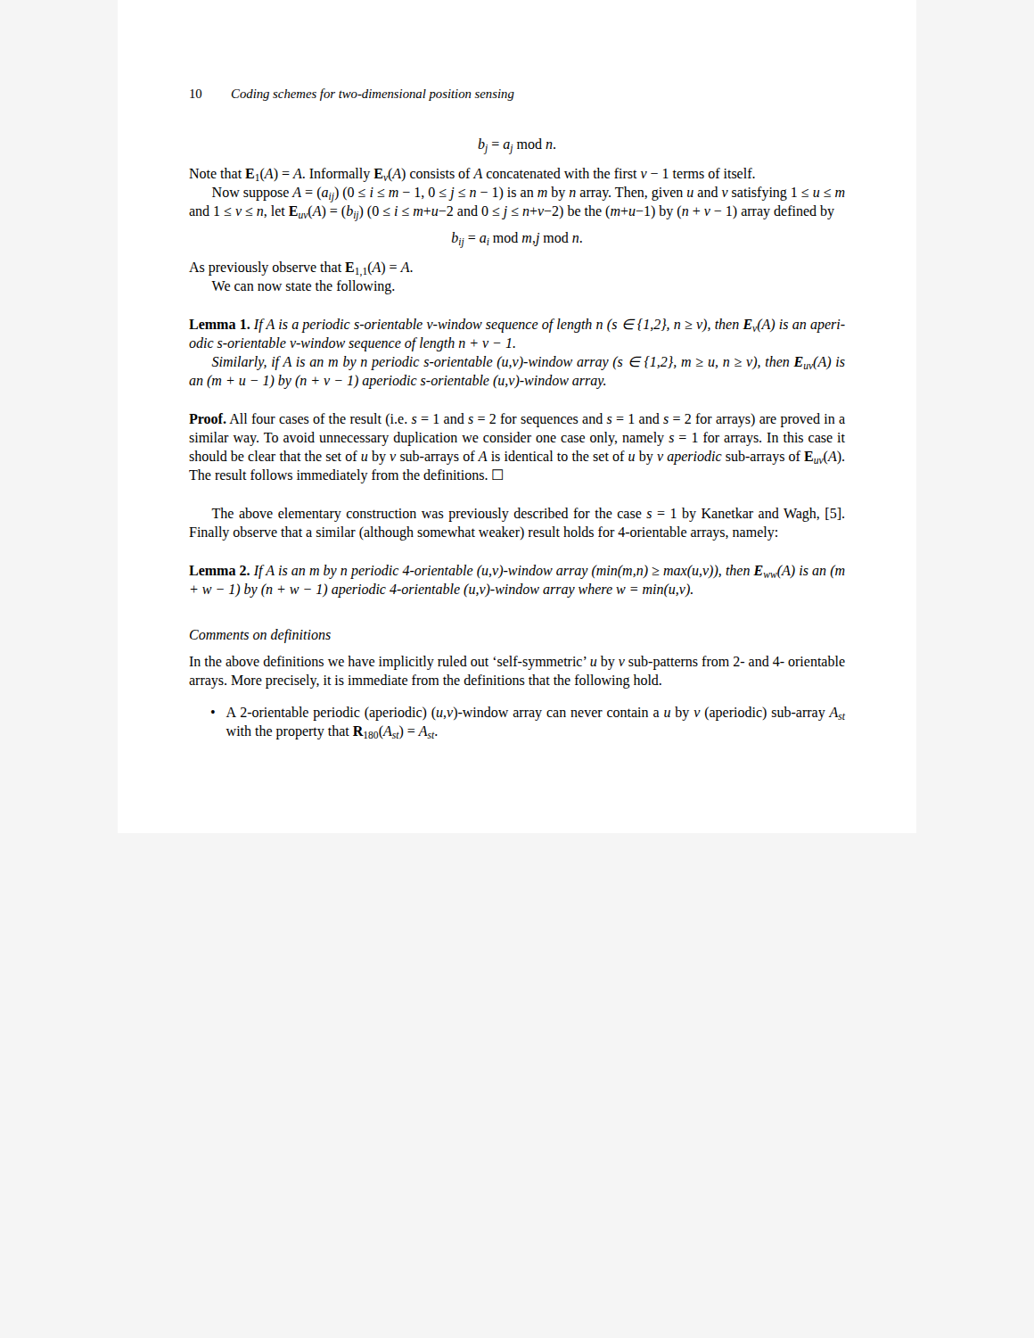10 Coding schemes for two-dimensional position sensing
bj = aj mod n.
Note that E1(A) = A. Informally Ev(A) consists of A concatenated with the first v − 1 terms of itself.
Now suppose A = (aij) (0 ≤ i ≤ m − 1, 0 ≤ j ≤ n − 1) is an m by n array. Then, given u and v satisfying 1 ≤ u ≤ m and 1 ≤ v ≤ n, let Euv(A) = (bij) (0 ≤ i ≤ m+u−2 and 0 ≤ j ≤ n+v−2) be the (m+u−1) by (n + v − 1) array defined by
bij = ai mod m,j mod n.
As previously observe that E1,1(A) = A.
We can now state the following.
Lemma 1. If A is a periodic s-orientable v-window sequence of length n (s ∈ {1,2}, n ≥ v), then Ev(A) is an aperiodic s-orientable v-window sequence of length n + v − 1.
Similarly, if A is an m by n periodic s-orientable (u,v)-window array (s ∈ {1,2}, m ≥ u, n ≥ v), then Euv(A) is an (m + u − 1) by (n + v − 1) aperiodic s-orientable (u,v)-window array.
Proof. All four cases of the result (i.e. s = 1 and s = 2 for sequences and s = 1 and s = 2 for arrays) are proved in a similar way. To avoid unnecessary duplication we consider one case only, namely s = 1 for arrays. In this case it should be clear that the set of u by v sub-arrays of A is identical to the set of u by v aperiodic sub-arrays of Euv(A). The result follows immediately from the definitions. ☐
The above elementary construction was previously described for the case s = 1 by Kanetkar and Wagh, [5]. Finally observe that a similar (although somewhat weaker) result holds for 4-orientable arrays, namely:
Lemma 2. If A is an m by n periodic 4-orientable (u,v)-window array (min(m,n) ≥ max(u,v)), then Eww(A) is an (m + w − 1) by (n + w − 1) aperiodic 4-orientable (u,v)-window array where w = min(u,v).
Comments on definitions
In the above definitions we have implicitly ruled out ‘self-symmetric’ u by v sub-patterns from 2- and 4- orientable arrays. More precisely, it is immediate from the definitions that the following hold.
A 2-orientable periodic (aperiodic) (u,v)-window array can never contain a u by v (aperiodic) sub-array Ast with the property that R180(Ast) = Ast.